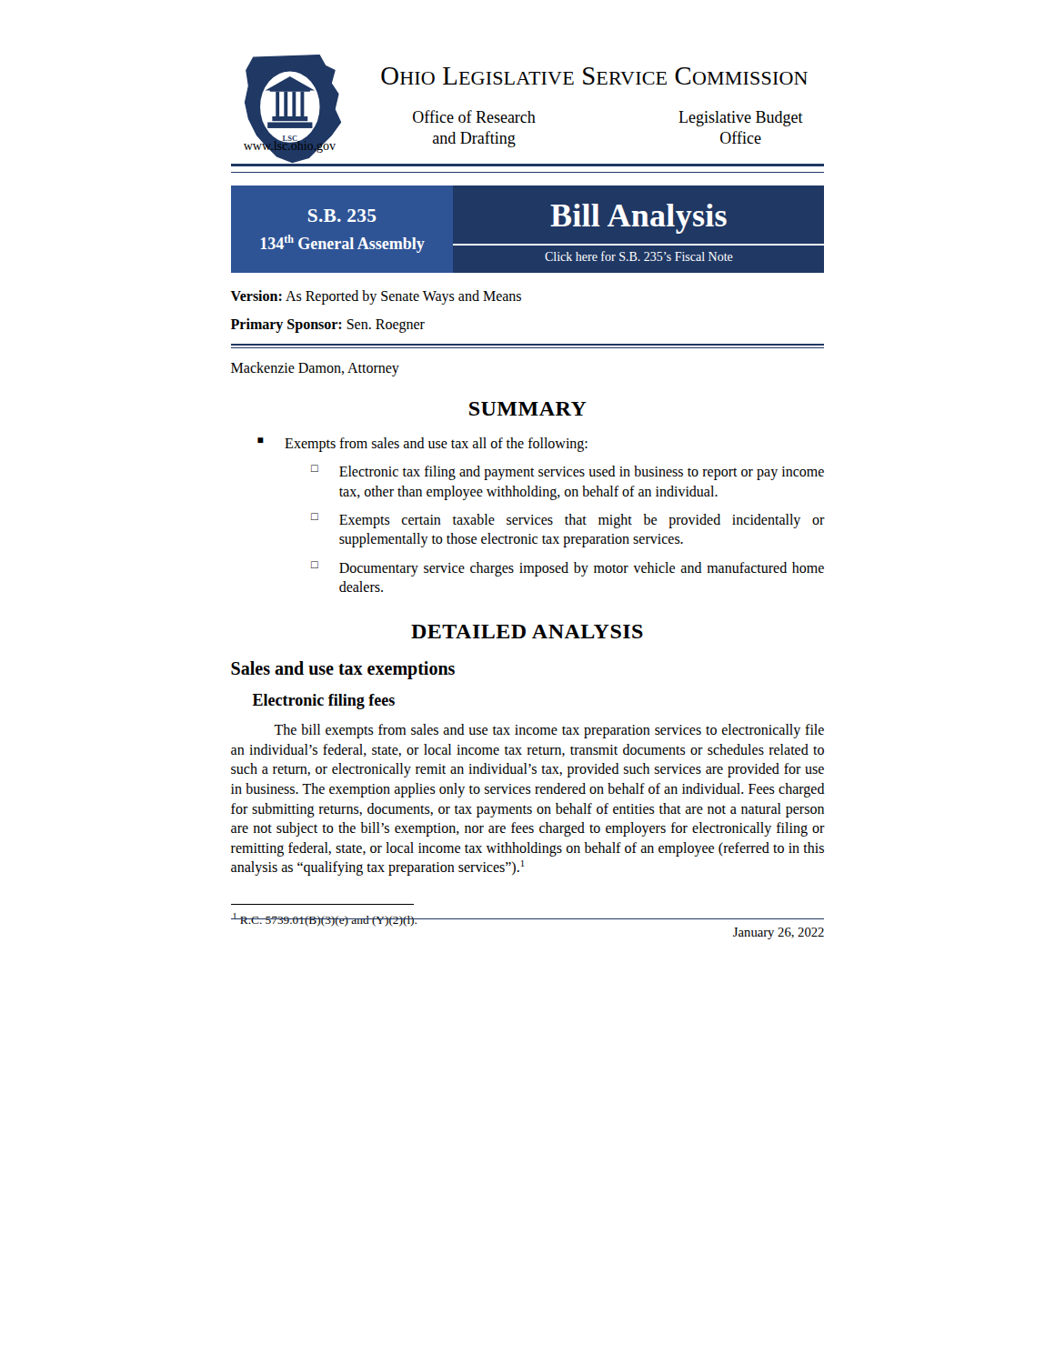LSC
OHIO LEGISLATIVE SERVICE COMMISSION
Office of Research
and Drafting
Legislative Budget
Office
www.lsc.ohio.gov
S.B. 235
134th General Assembly
Bill Analysis
Click here for S.B. 235’s Fiscal Note
Version: As Reported by Senate Ways and Means
Primary Sponsor: Sen. Roegner
Mackenzie Damon, Attorney
SUMMARY
Exempts from sales and use tax all of the following:
Electronic tax filing and payment services used in business to report or pay income tax, other than employee withholding, on behalf of an individual.
Exempts certain taxable services that might be provided incidentally or supplementally to those electronic tax preparation services.
Documentary service charges imposed by motor vehicle and manufactured home dealers.
DETAILED ANALYSIS
Sales and use tax exemptions
Electronic filing fees
The bill exempts from sales and use tax income tax preparation services to electronically file an individual’s federal, state, or local income tax return, transmit documents or schedules related to such a return, or electronically remit an individual’s tax, provided such services are provided for use in business. The exemption applies only to services rendered on behalf of an individual. Fees charged for submitting returns, documents, or tax payments on behalf of entities that are not a natural person are not subject to the bill’s exemption, nor are fees charged to employers for electronically filing or remitting federal, state, or local income tax withholdings on behalf of an employee (referred to in this analysis as “qualifying tax preparation services”).1
1 R.C. 5739.01(B)(3)(e) and (Y)(2)(l).
January 26, 2022